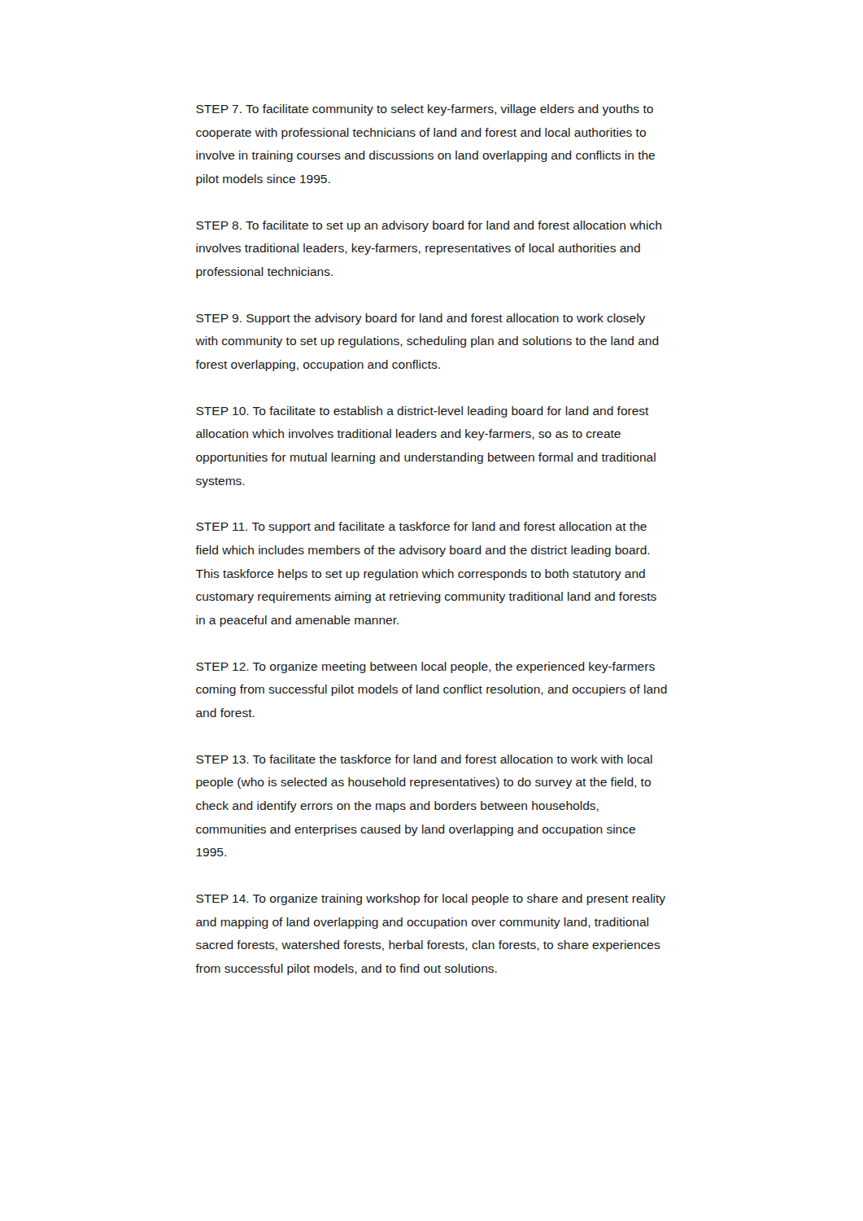STEP 7. To facilitate community to select key-farmers, village elders and youths to cooperate with professional technicians of land and forest and local authorities to involve in training courses and discussions on land overlapping and conflicts in the pilot models since 1995.
STEP 8. To facilitate to set up an advisory board for land and forest allocation which involves traditional leaders, key-farmers, representatives of local authorities and professional technicians.
STEP 9. Support the advisory board for land and forest allocation to work closely with community to set up regulations, scheduling plan and solutions to the land and forest overlapping, occupation and conflicts.
STEP 10. To facilitate to establish a district-level leading board for land and forest allocation which involves traditional leaders and key-farmers, so as to create opportunities for mutual learning and understanding between formal and traditional systems.
STEP 11. To support and facilitate a taskforce for land and forest allocation at the field which includes members of the advisory board and the district leading board. This taskforce helps to set up regulation which corresponds to both statutory and customary requirements aiming at retrieving community traditional land and forests in a peaceful and amenable manner.
STEP 12. To organize meeting between local people, the experienced key-farmers coming from successful pilot models of land conflict resolution, and occupiers of land and forest.
STEP 13. To facilitate the taskforce for land and forest allocation to work with local people (who is selected as household representatives) to do survey at the field, to check and identify errors on the maps and borders between households, communities and enterprises caused by land overlapping and occupation since 1995.
STEP 14. To organize training workshop for local people to share and present reality and mapping of land overlapping and occupation over community land, traditional sacred forests, watershed forests, herbal forests, clan forests, to share experiences from successful pilot models, and to find out solutions.